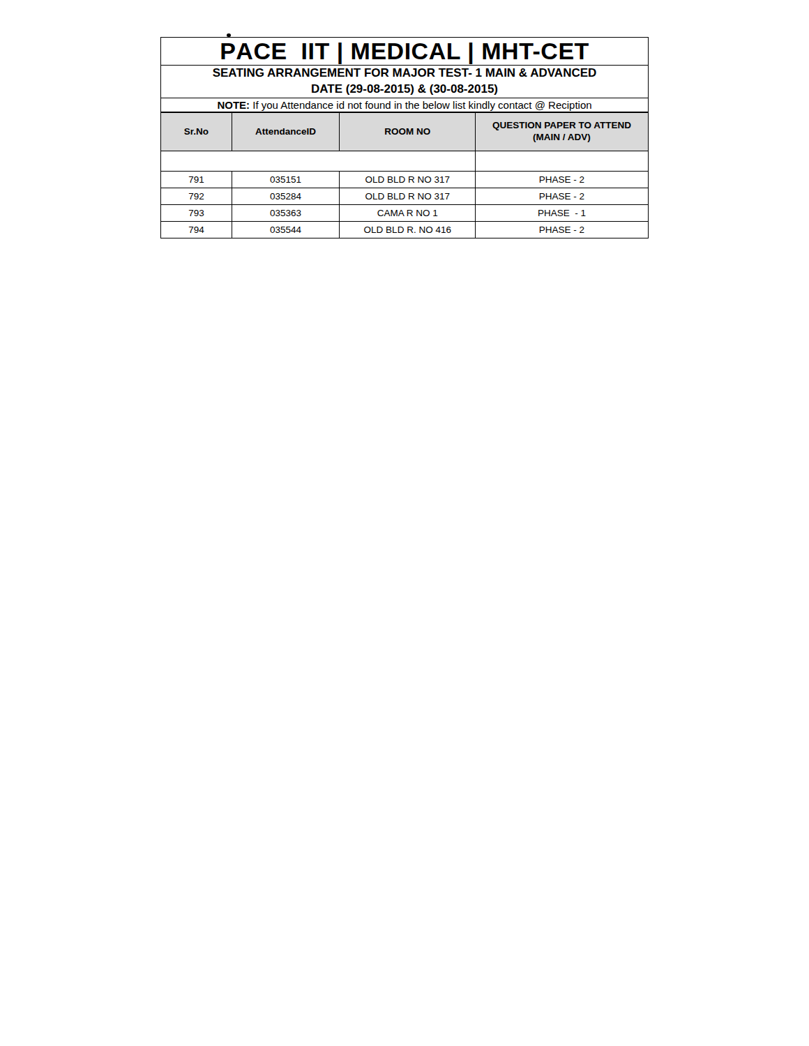| P ACE IIT / MEDICAL / MHT-CET |
| SEATING ARRANGEMENT FOR MAJOR TEST- 1 MAIN & ADVANCED DATE (29-08-2015) & (30-08-2015) |
| NOTE: If you Attendance id not found in the below list kindly contact @ Reciption |
| / Sr.No / AttendanceID / ROOM NO / QUESTION PAPER TO ATTEND (MAIN / ADV) / / --- / --- / --- / --- / / 791 / 035151 / OLD BLD R NO 317 / PHASE - 2 / / 792 / 035284 / OLD BLD R NO 317 / PHASE - 2 / / 793 / 035363 / CAMA R NO 1 / PHASE - 1 / / 794 / 035544 / OLD BLD R. NO 416 / PHASE - 2 / |